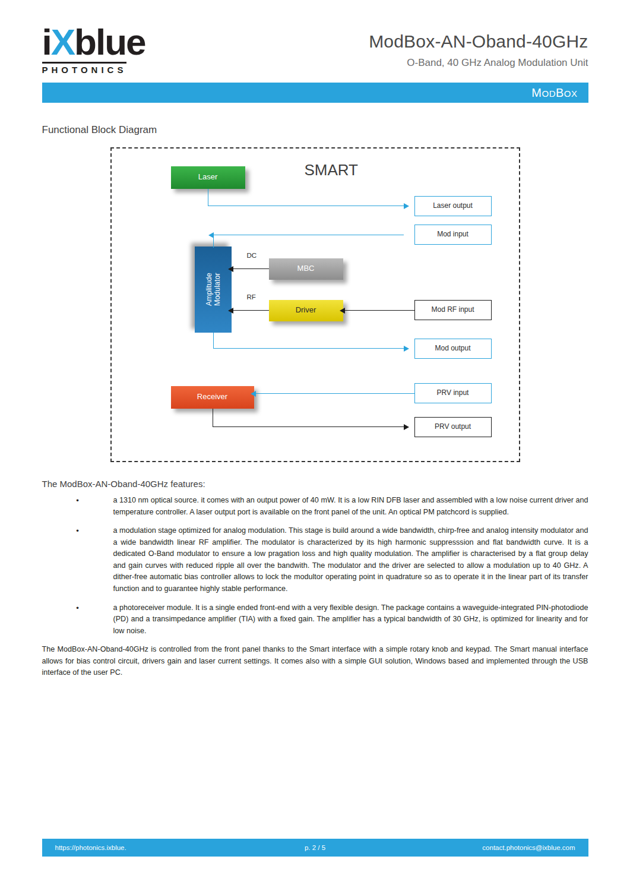iXblue
PHOTONICS
ModBox-AN-Oband-40GHz
O-Band, 40 GHz Analog Modulation Unit
MODBOX
Functional Block Diagram
SMART
Laser
Amplitude
Modulator
MBC
Driver
Receiver
Laser output
Mod input
Mod RF input
Mod output
PRV input
PRV output
DC
RF
The ModBox-AN-Oband-40GHz features:
•
a 1310 nm optical source. it comes with an output power of 40 mW. It is a low RIN DFB laser and assembled with a low noise current driver and temperature controller. A laser output port is available on the front panel of the unit. An optical PM patchcord is supplied.
•
a modulation stage optimized for analog modulation. This stage is build around a wide bandwidth, chirp-free and analog intensity modulator and a wide bandwidth linear RF amplifier. The modulator is characterized by its high harmonic suppresssion and flat bandwidth curve. It is a dedicated O-Band modulator to ensure a low pragation loss and high quality modulation. The amplifier is characterised by a flat group delay and gain curves with reduced ripple all over the bandwith. The modulator and the driver are selected to allow a modulation up to 40 GHz. A dither-free automatic bias controller allows to lock the modultor operating point in quadrature so as to operate it in the linear part of its transfer function and to guarantee highly stable performance.
•
a photoreceiver module. It is a single ended front-end with a very flexible design. The package contains a waveguide-integrated PIN-photodiode (PD) and a transimpedance amplifier (TIA) with a fixed gain. The amplifier has a typical bandwidth of 30 GHz, is optimized for linearity and for low noise.
The ModBox-AN-Oband-40GHz is controlled from the front panel thanks to the Smart interface with a simple rotary knob and keypad. The Smart manual interface allows for bias control circuit, drivers gain and laser current settings. It comes also with a simple GUI solution, Windows based and implemented through the USB interface of the user PC.
https://photonics.ixblue.
p. 2 / 5
contact.photonics@ixblue.com